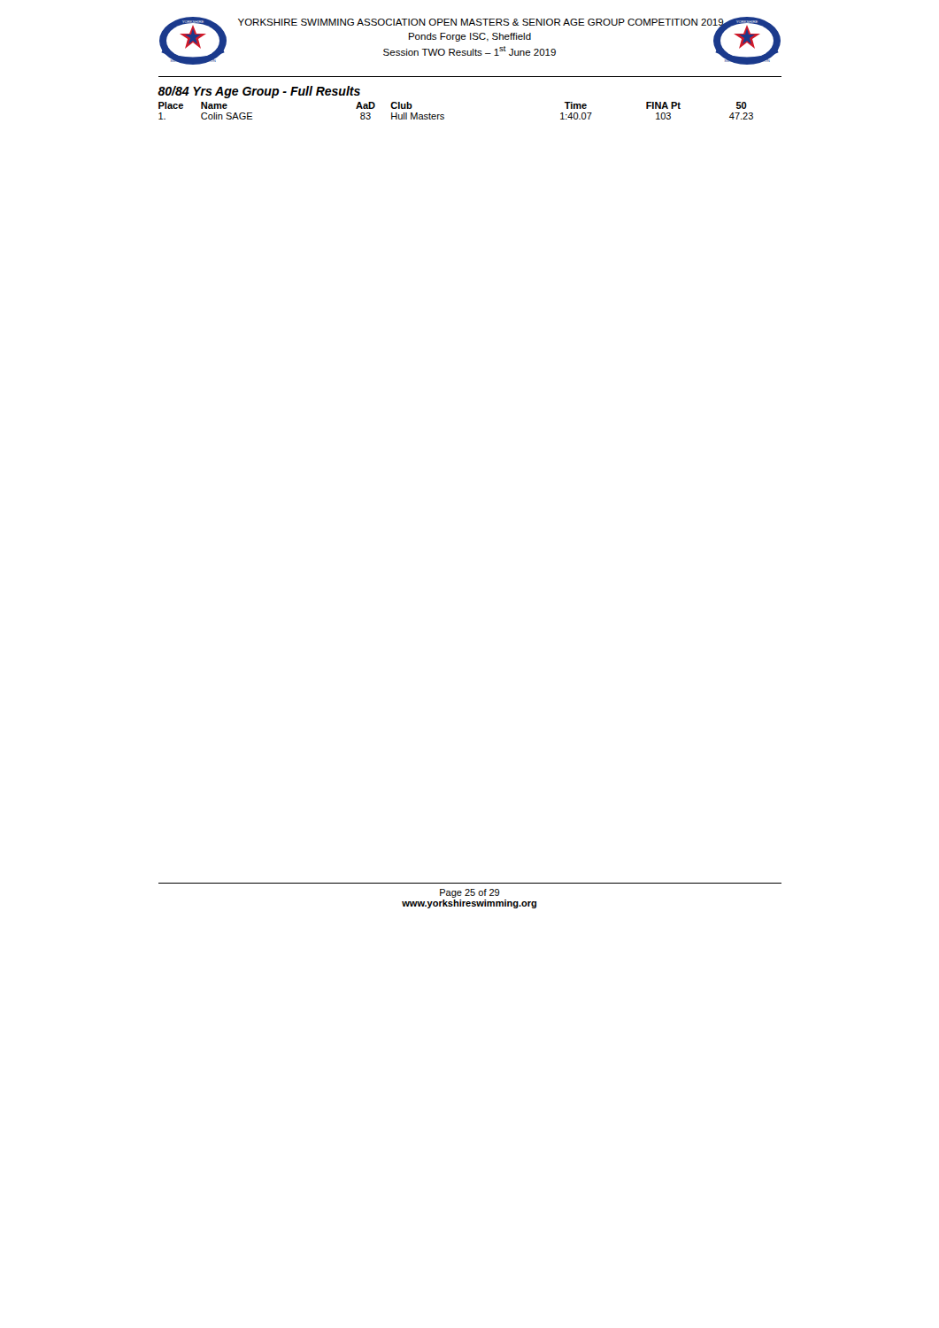SWIMMING ASSOCIATION YORKSHIRE
YORKSHIRE SWIMMING ASSOCIATION OPEN MASTERS & SENIOR AGE GROUP COMPETITION 2019
Ponds Forge ISC, Sheffield
Session TWO Results – 1st June 2019
SWIMMING ASSOCIATION YORKSHIRE
80/84 Yrs Age Group - Full Results
| Place | Name | AaD | Club | Time | FINA Pt | 50 |
| --- | --- | --- | --- | --- | --- | --- |
| 1. | Colin SAGE | 83 | Hull Masters | 1:40.07 | 103 | 47.23 |
Page 25 of 29
www.yorkshireswimming.org